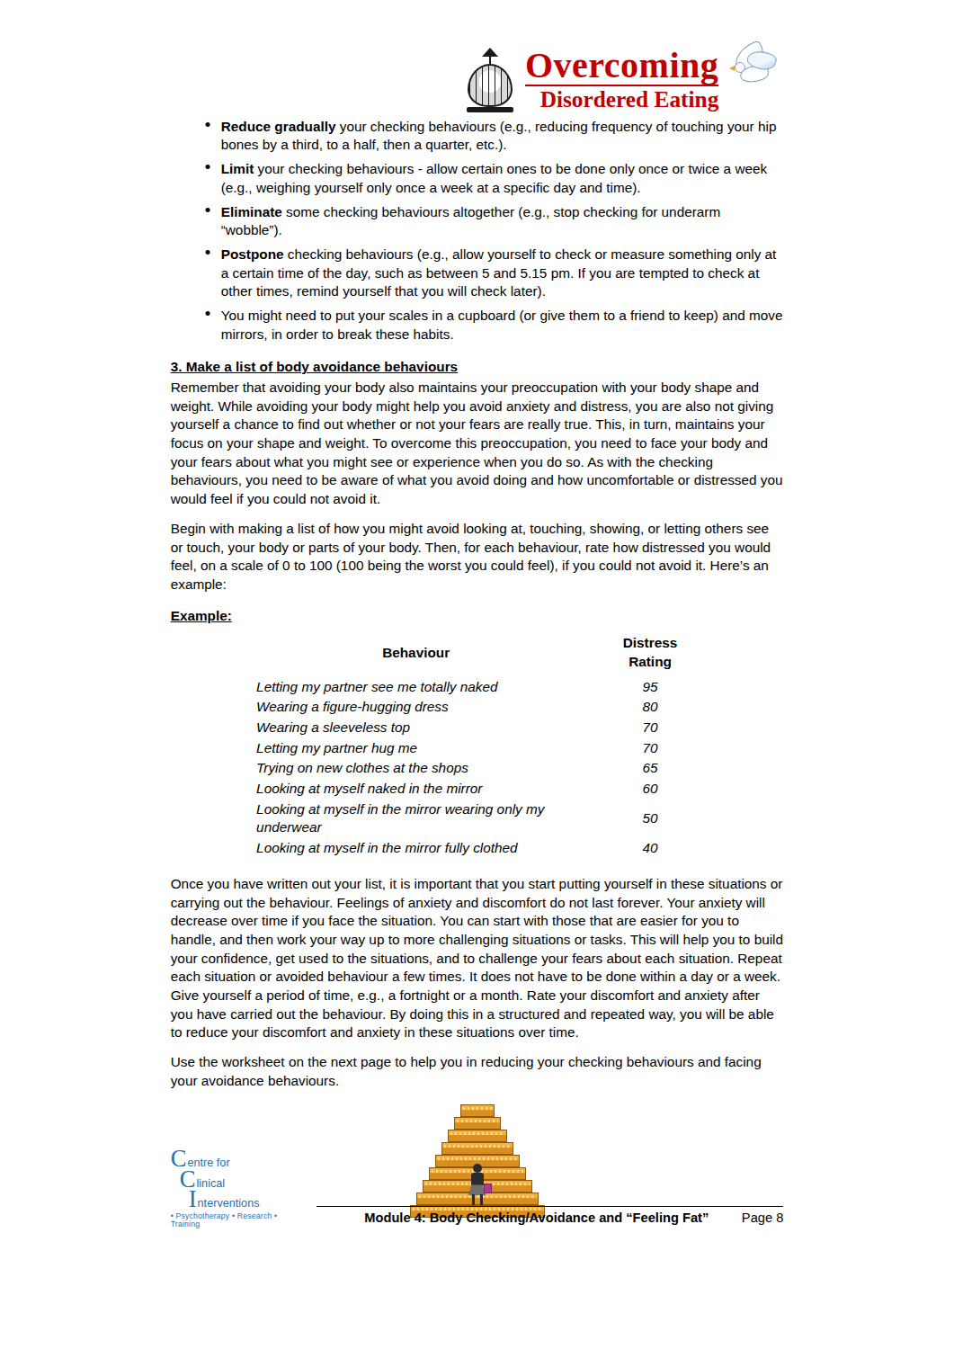Overcoming Disordered Eating
Reduce gradually your checking behaviours (e.g., reducing frequency of touching your hip bones by a third, to a half, then a quarter, etc.).
Limit your checking behaviours - allow certain ones to be done only once or twice a week (e.g., weighing yourself only once a week at a specific day and time).
Eliminate some checking behaviours altogether (e.g., stop checking for underarm “wobble”).
Postpone checking behaviours (e.g., allow yourself to check or measure something only at a certain time of the day, such as between 5 and 5.15 pm. If you are tempted to check at other times, remind yourself that you will check later).
You might need to put your scales in a cupboard (or give them to a friend to keep) and move mirrors, in order to break these habits.
3. Make a list of body avoidance behaviours
Remember that avoiding your body also maintains your preoccupation with your body shape and weight. While avoiding your body might help you avoid anxiety and distress, you are also not giving yourself a chance to find out whether or not your fears are really true. This, in turn, maintains your focus on your shape and weight. To overcome this preoccupation, you need to face your body and your fears about what you might see or experience when you do so. As with the checking behaviours, you need to be aware of what you avoid doing and how uncomfortable or distressed you would feel if you could not avoid it.
Begin with making a list of how you might avoid looking at, touching, showing, or letting others see or touch, your body or parts of your body. Then, for each behaviour, rate how distressed you would feel, on a scale of 0 to 100 (100 being the worst you could feel), if you could not avoid it. Here’s an example:
Example:
| Behaviour | Distress Rating |
| --- | --- |
| Letting my partner see me totally naked | 95 |
| Wearing a figure-hugging dress | 80 |
| Wearing a sleeveless top | 70 |
| Letting my partner hug me | 70 |
| Trying on new clothes at the shops | 65 |
| Looking at myself naked in the mirror | 60 |
| Looking at myself in the mirror wearing only my underwear | 50 |
| Looking at myself in the mirror fully clothed | 40 |
Once you have written out your list, it is important that you start putting yourself in these situations or carrying out the behaviour. Feelings of anxiety and discomfort do not last forever. Your anxiety will decrease over time if you face the situation. You can start with those that are easier for you to handle, and then work your way up to more challenging situations or tasks. This will help you to build your confidence, get used to the situations, and to challenge your fears about each situation. Repeat each situation or avoided behaviour a few times. It does not have to be done within a day or a week. Give yourself a period of time, e.g., a fortnight or a month. Rate your discomfort and anxiety after you have carried out the behaviour. By doing this in a structured and repeated way, you will be able to reduce your discomfort and anxiety in these situations over time.
Use the worksheet on the next page to help you in reducing your checking behaviours and facing your avoidance behaviours.
Centre for
Clinical
Interventions
• Psychotherapy • Research • Training
Module 4: Body Checking/Avoidance and “Feeling Fat” Page 8